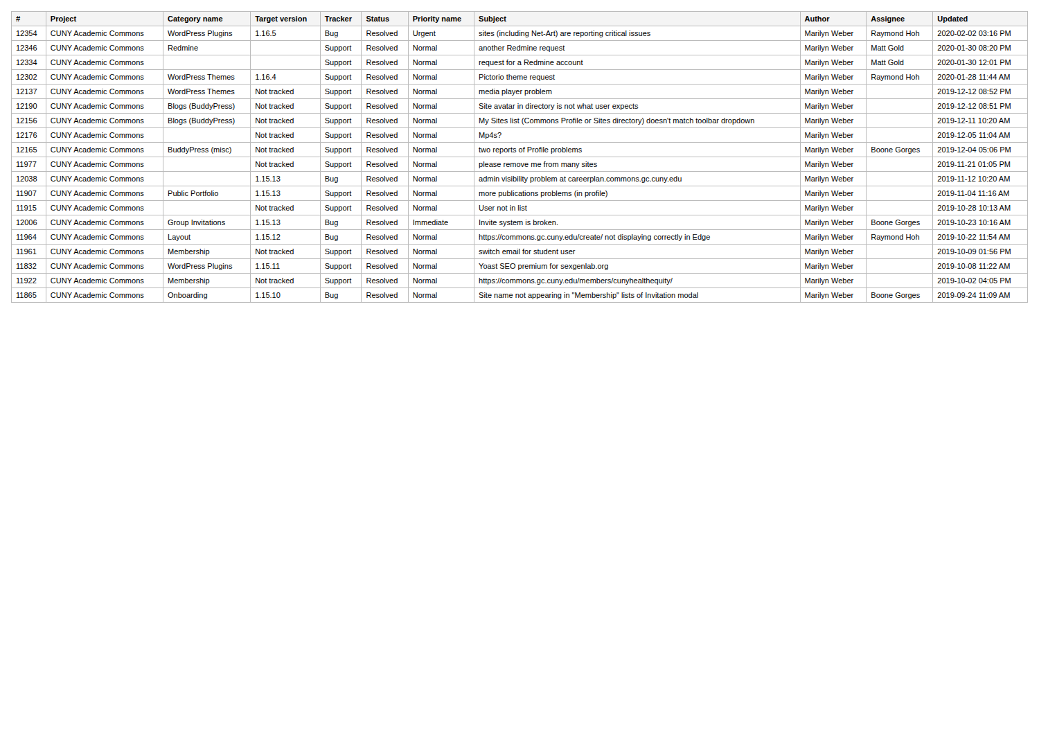| # | Project | Category name | Target version | Tracker | Status | Priority name | Subject | Author | Assignee | Updated |
| --- | --- | --- | --- | --- | --- | --- | --- | --- | --- | --- |
| 12354 | CUNY Academic Commons | WordPress Plugins | 1.16.5 | Bug | Resolved | Urgent | sites (including Net-Art) are reporting critical issues | Marilyn Weber | Raymond Hoh | 2020-02-02 03:16 PM |
| 12346 | CUNY Academic Commons | Redmine | | Support | Resolved | Normal | another Redmine request | Marilyn Weber | Matt Gold | 2020-01-30 08:20 PM |
| 12334 | CUNY Academic Commons | | | Support | Resolved | Normal | request for a Redmine account | Marilyn Weber | Matt Gold | 2020-01-30 12:01 PM |
| 12302 | CUNY Academic Commons | WordPress Themes | 1.16.4 | Support | Resolved | Normal | Pictorio theme request | Marilyn Weber | Raymond Hoh | 2020-01-28 11:44 AM |
| 12137 | CUNY Academic Commons | WordPress Themes | Not tracked | Support | Resolved | Normal | media player problem | Marilyn Weber | | 2019-12-12 08:52 PM |
| 12190 | CUNY Academic Commons | Blogs (BuddyPress) | Not tracked | Support | Resolved | Normal | Site avatar in directory is not what user expects | Marilyn Weber | | 2019-12-12 08:51 PM |
| 12156 | CUNY Academic Commons | Blogs (BuddyPress) | Not tracked | Support | Resolved | Normal | My Sites list (Commons Profile or Sites directory) doesn't match toolbar dropdown | Marilyn Weber | | 2019-12-11 10:20 AM |
| 12176 | CUNY Academic Commons | | Not tracked | Support | Resolved | Normal | Mp4s? | Marilyn Weber | | 2019-12-05 11:04 AM |
| 12165 | CUNY Academic Commons | BuddyPress (misc) | Not tracked | Support | Resolved | Normal | two reports of Profile problems | Marilyn Weber | Boone Gorges | 2019-12-04 05:06 PM |
| 11977 | CUNY Academic Commons | | Not tracked | Support | Resolved | Normal | please remove me from many sites | Marilyn Weber | | 2019-11-21 01:05 PM |
| 12038 | CUNY Academic Commons | | 1.15.13 | Bug | Resolved | Normal | admin visibility problem at careerplan.commons.gc.cuny.edu | Marilyn Weber | | 2019-11-12 10:20 AM |
| 11907 | CUNY Academic Commons | Public Portfolio | 1.15.13 | Support | Resolved | Normal | more publications problems (in profile) | Marilyn Weber | | 2019-11-04 11:16 AM |
| 11915 | CUNY Academic Commons | | Not tracked | Support | Resolved | Normal | User not in list | Marilyn Weber | | 2019-10-28 10:13 AM |
| 12006 | CUNY Academic Commons | Group Invitations | 1.15.13 | Bug | Resolved | Immediate | Invite system is broken. | Marilyn Weber | Boone Gorges | 2019-10-23 10:16 AM |
| 11964 | CUNY Academic Commons | Layout | 1.15.12 | Bug | Resolved | Normal | https://commons.gc.cuny.edu/create/ not displaying correctly in Edge | Marilyn Weber | Raymond Hoh | 2019-10-22 11:54 AM |
| 11961 | CUNY Academic Commons | Membership | Not tracked | Support | Resolved | Normal | switch email for student user | Marilyn Weber | | 2019-10-09 01:56 PM |
| 11832 | CUNY Academic Commons | WordPress Plugins | 1.15.11 | Support | Resolved | Normal | Yoast SEO premium for sexgenlab.org | Marilyn Weber | | 2019-10-08 11:22 AM |
| 11922 | CUNY Academic Commons | Membership | Not tracked | Support | Resolved | Normal | https://commons.gc.cuny.edu/members/cunyhealthequity/ | Marilyn Weber | | 2019-10-02 04:05 PM |
| 11865 | CUNY Academic Commons | Onboarding | 1.15.10 | Bug | Resolved | Normal | Site name not appearing in "Membership" lists of Invitation modal | Marilyn Weber | Boone Gorges | 2019-09-24 11:09 AM |